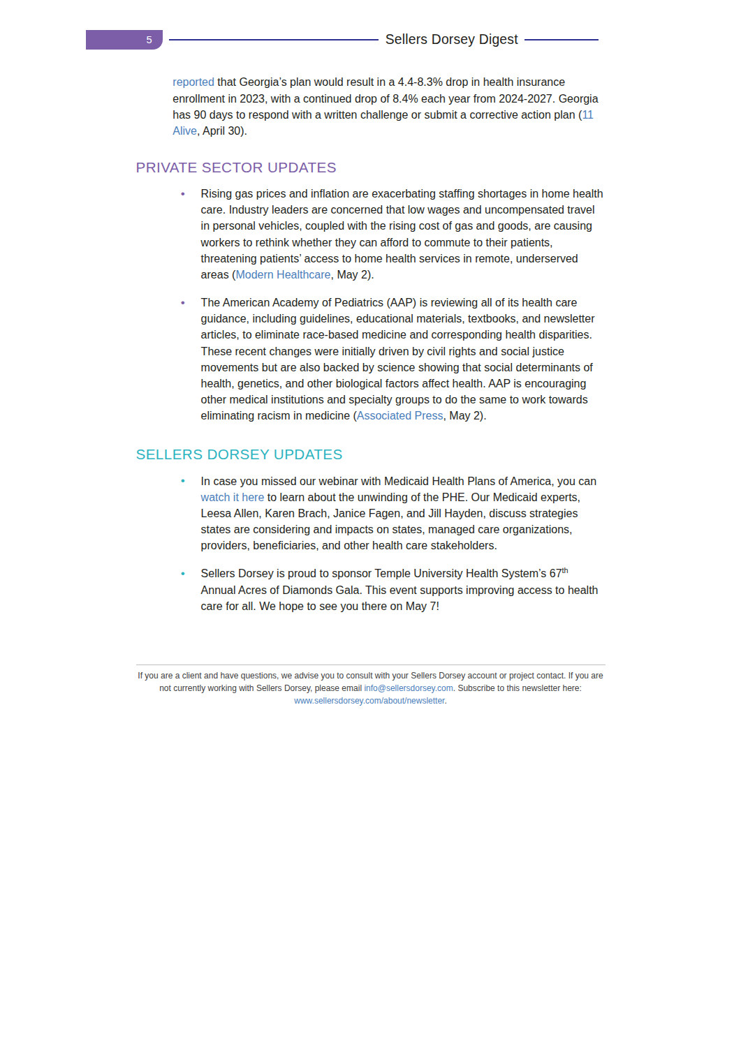5
Sellers Dorsey Digest
reported that Georgia’s plan would result in a 4.4-8.3% drop in health insurance enrollment in 2023, with a continued drop of 8.4% each year from 2024-2027. Georgia has 90 days to respond with a written challenge or submit a corrective action plan (11 Alive, April 30).
PRIVATE SECTOR UPDATES
Rising gas prices and inflation are exacerbating staffing shortages in home health care. Industry leaders are concerned that low wages and uncompensated travel in personal vehicles, coupled with the rising cost of gas and goods, are causing workers to rethink whether they can afford to commute to their patients, threatening patients’ access to home health services in remote, underserved areas (Modern Healthcare, May 2).
The American Academy of Pediatrics (AAP) is reviewing all of its health care guidance, including guidelines, educational materials, textbooks, and newsletter articles, to eliminate race-based medicine and corresponding health disparities. These recent changes were initially driven by civil rights and social justice movements but are also backed by science showing that social determinants of health, genetics, and other biological factors affect health. AAP is encouraging other medical institutions and specialty groups to do the same to work towards eliminating racism in medicine (Associated Press, May 2).
SELLERS DORSEY UPDATES
In case you missed our webinar with Medicaid Health Plans of America, you can watch it here to learn about the unwinding of the PHE. Our Medicaid experts, Leesa Allen, Karen Brach, Janice Fagen, and Jill Hayden, discuss strategies states are considering and impacts on states, managed care organizations, providers, beneficiaries, and other health care stakeholders.
Sellers Dorsey is proud to sponsor Temple University Health System’s 67th Annual Acres of Diamonds Gala. This event supports improving access to health care for all. We hope to see you there on May 7!
If you are a client and have questions, we advise you to consult with your Sellers Dorsey account or project contact. If you are not currently working with Sellers Dorsey, please email info@sellersdorsey.com. Subscribe to this newsletter here: www.sellersdorsey.com/about/newsletter.